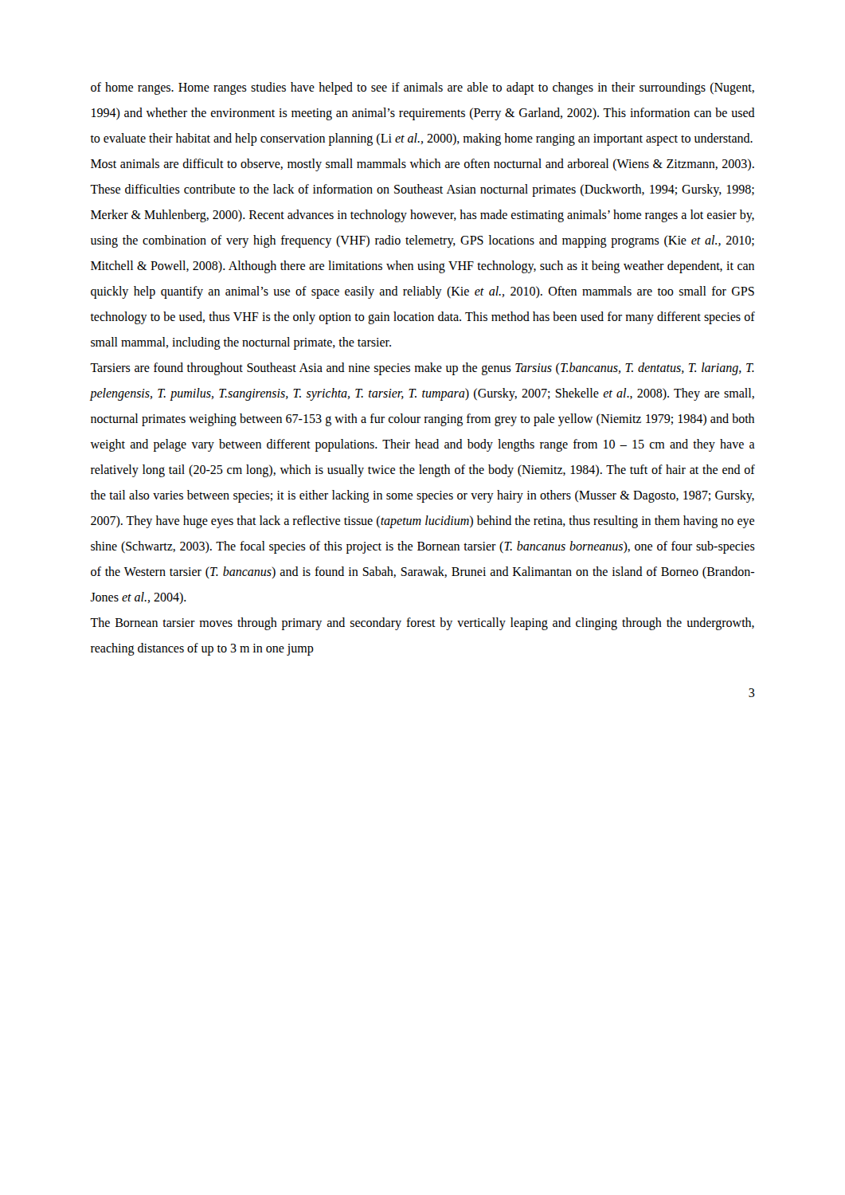of home ranges. Home ranges studies have helped to see if animals are able to adapt to changes in their surroundings (Nugent, 1994) and whether the environment is meeting an animal’s requirements (Perry & Garland, 2002). This information can be used to evaluate their habitat and help conservation planning (Li et al., 2000), making home ranging an important aspect to understand.
Most animals are difficult to observe, mostly small mammals which are often nocturnal and arboreal (Wiens & Zitzmann, 2003). These difficulties contribute to the lack of information on Southeast Asian nocturnal primates (Duckworth, 1994; Gursky, 1998; Merker & Muhlenberg, 2000). Recent advances in technology however, has made estimating animals’ home ranges a lot easier by, using the combination of very high frequency (VHF) radio telemetry, GPS locations and mapping programs (Kie et al., 2010; Mitchell & Powell, 2008). Although there are limitations when using VHF technology, such as it being weather dependent, it can quickly help quantify an animal’s use of space easily and reliably (Kie et al., 2010). Often mammals are too small for GPS technology to be used, thus VHF is the only option to gain location data. This method has been used for many different species of small mammal, including the nocturnal primate, the tarsier.
Tarsiers are found throughout Southeast Asia and nine species make up the genus Tarsius (T.bancanus, T. dentatus, T. lariang, T. pelengensis, T. pumilus, T.sangirensis, T. syrichta, T. tarsier, T. tumpara) (Gursky, 2007; Shekelle et al., 2008). They are small, nocturnal primates weighing between 67-153 g with a fur colour ranging from grey to pale yellow (Niemitz 1979; 1984) and both weight and pelage vary between different populations. Their head and body lengths range from 10 – 15 cm and they have a relatively long tail (20-25 cm long), which is usually twice the length of the body (Niemitz, 1984). The tuft of hair at the end of the tail also varies between species; it is either lacking in some species or very hairy in others (Musser & Dagosto, 1987; Gursky, 2007). They have huge eyes that lack a reflective tissue (tapetum lucidium) behind the retina, thus resulting in them having no eye shine (Schwartz, 2003). The focal species of this project is the Bornean tarsier (T. bancanus borneanus), one of four sub-species of the Western tarsier (T. bancanus) and is found in Sabah, Sarawak, Brunei and Kalimantan on the island of Borneo (Brandon-Jones et al., 2004).
The Bornean tarsier moves through primary and secondary forest by vertically leaping and clinging through the undergrowth, reaching distances of up to 3 m in one jump
3